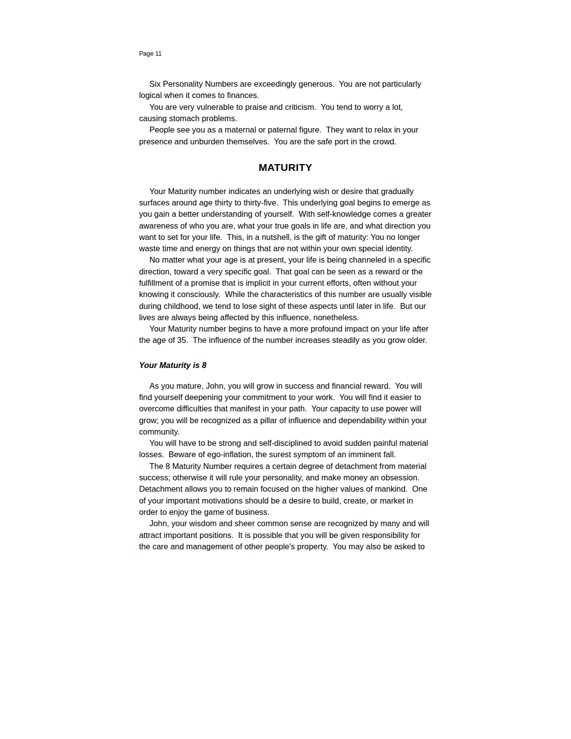Page 11
Six Personality Numbers are exceedingly generous. You are not particularly logical when it comes to finances.
You are very vulnerable to praise and criticism. You tend to worry a lot, causing stomach problems.
People see you as a maternal or paternal figure. They want to relax in your presence and unburden themselves. You are the safe port in the crowd.
MATURITY
Your Maturity number indicates an underlying wish or desire that gradually surfaces around age thirty to thirty-five. This underlying goal begins to emerge as you gain a better understanding of yourself. With self-knowledge comes a greater awareness of who you are, what your true goals in life are, and what direction you want to set for your life. This, in a nutshell, is the gift of maturity: You no longer waste time and energy on things that are not within your own special identity.
No matter what your age is at present, your life is being channeled in a specific direction, toward a very specific goal. That goal can be seen as a reward or the fulfillment of a promise that is implicit in your current efforts, often without your knowing it consciously. While the characteristics of this number are usually visible during childhood, we tend to lose sight of these aspects until later in life. But our lives are always being affected by this influence, nonetheless.
Your Maturity number begins to have a more profound impact on your life after the age of 35. The influence of the number increases steadily as you grow older.
Your Maturity is 8
As you mature, John, you will grow in success and financial reward. You will find yourself deepening your commitment to your work. You will find it easier to overcome difficulties that manifest in your path. Your capacity to use power will grow; you will be recognized as a pillar of influence and dependability within your community.
You will have to be strong and self-disciplined to avoid sudden painful material losses. Beware of ego-inflation, the surest symptom of an imminent fall.
The 8 Maturity Number requires a certain degree of detachment from material success; otherwise it will rule your personality, and make money an obsession. Detachment allows you to remain focused on the higher values of mankind. One of your important motivations should be a desire to build, create, or market in order to enjoy the game of business.
John, your wisdom and sheer common sense are recognized by many and will attract important positions. It is possible that you will be given responsibility for the care and management of other people's property. You may also be asked to